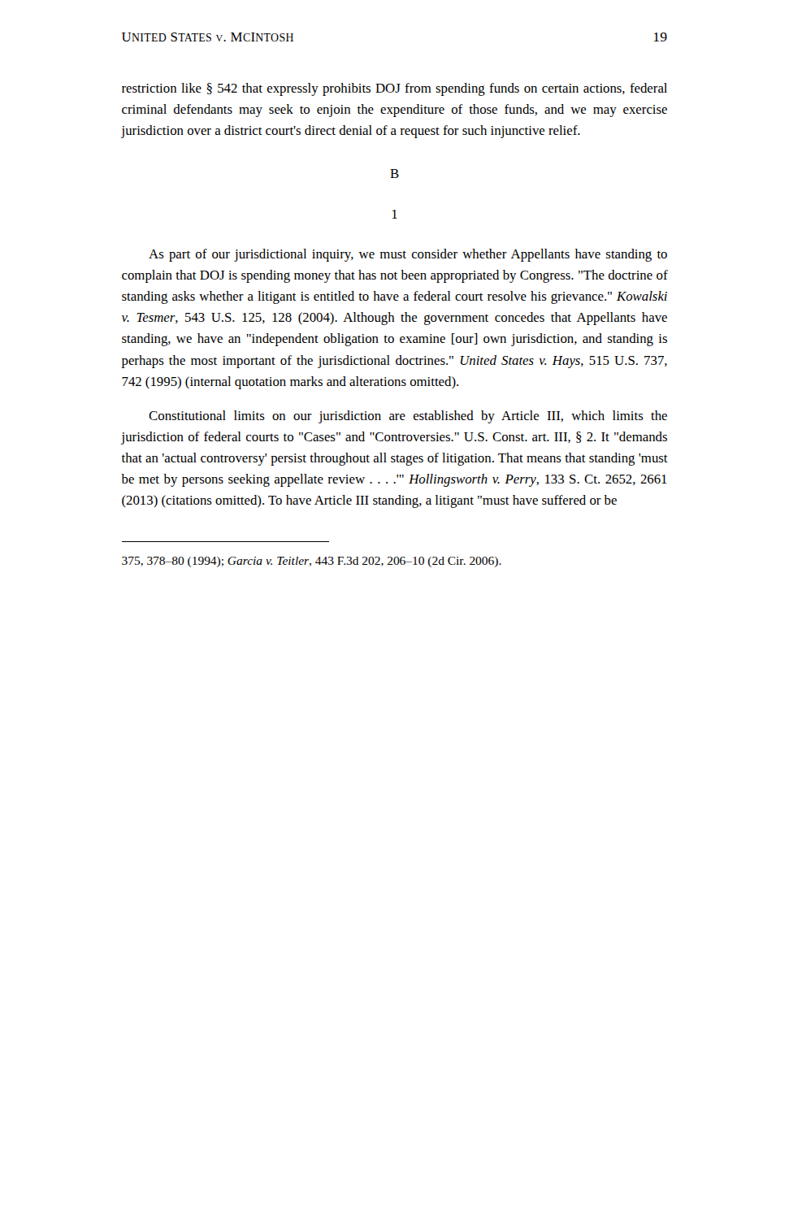UNITED STATES v. MCINTOSH 19
restriction like § 542 that expressly prohibits DOJ from spending funds on certain actions, federal criminal defendants may seek to enjoin the expenditure of those funds, and we may exercise jurisdiction over a district court's direct denial of a request for such injunctive relief.
B
1
As part of our jurisdictional inquiry, we must consider whether Appellants have standing to complain that DOJ is spending money that has not been appropriated by Congress. "The doctrine of standing asks whether a litigant is entitled to have a federal court resolve his grievance." Kowalski v. Tesmer, 543 U.S. 125, 128 (2004). Although the government concedes that Appellants have standing, we have an "independent obligation to examine [our] own jurisdiction, and standing is perhaps the most important of the jurisdictional doctrines." United States v. Hays, 515 U.S. 737, 742 (1995) (internal quotation marks and alterations omitted).
Constitutional limits on our jurisdiction are established by Article III, which limits the jurisdiction of federal courts to "Cases" and "Controversies." U.S. Const. art. III, § 2. It "demands that an 'actual controversy' persist throughout all stages of litigation. That means that standing 'must be met by persons seeking appellate review . . . .'" Hollingsworth v. Perry, 133 S. Ct. 2652, 2661 (2013) (citations omitted). To have Article III standing, a litigant "must have suffered or be
375, 378–80 (1994); Garcia v. Teitler, 443 F.3d 202, 206–10 (2d Cir. 2006).